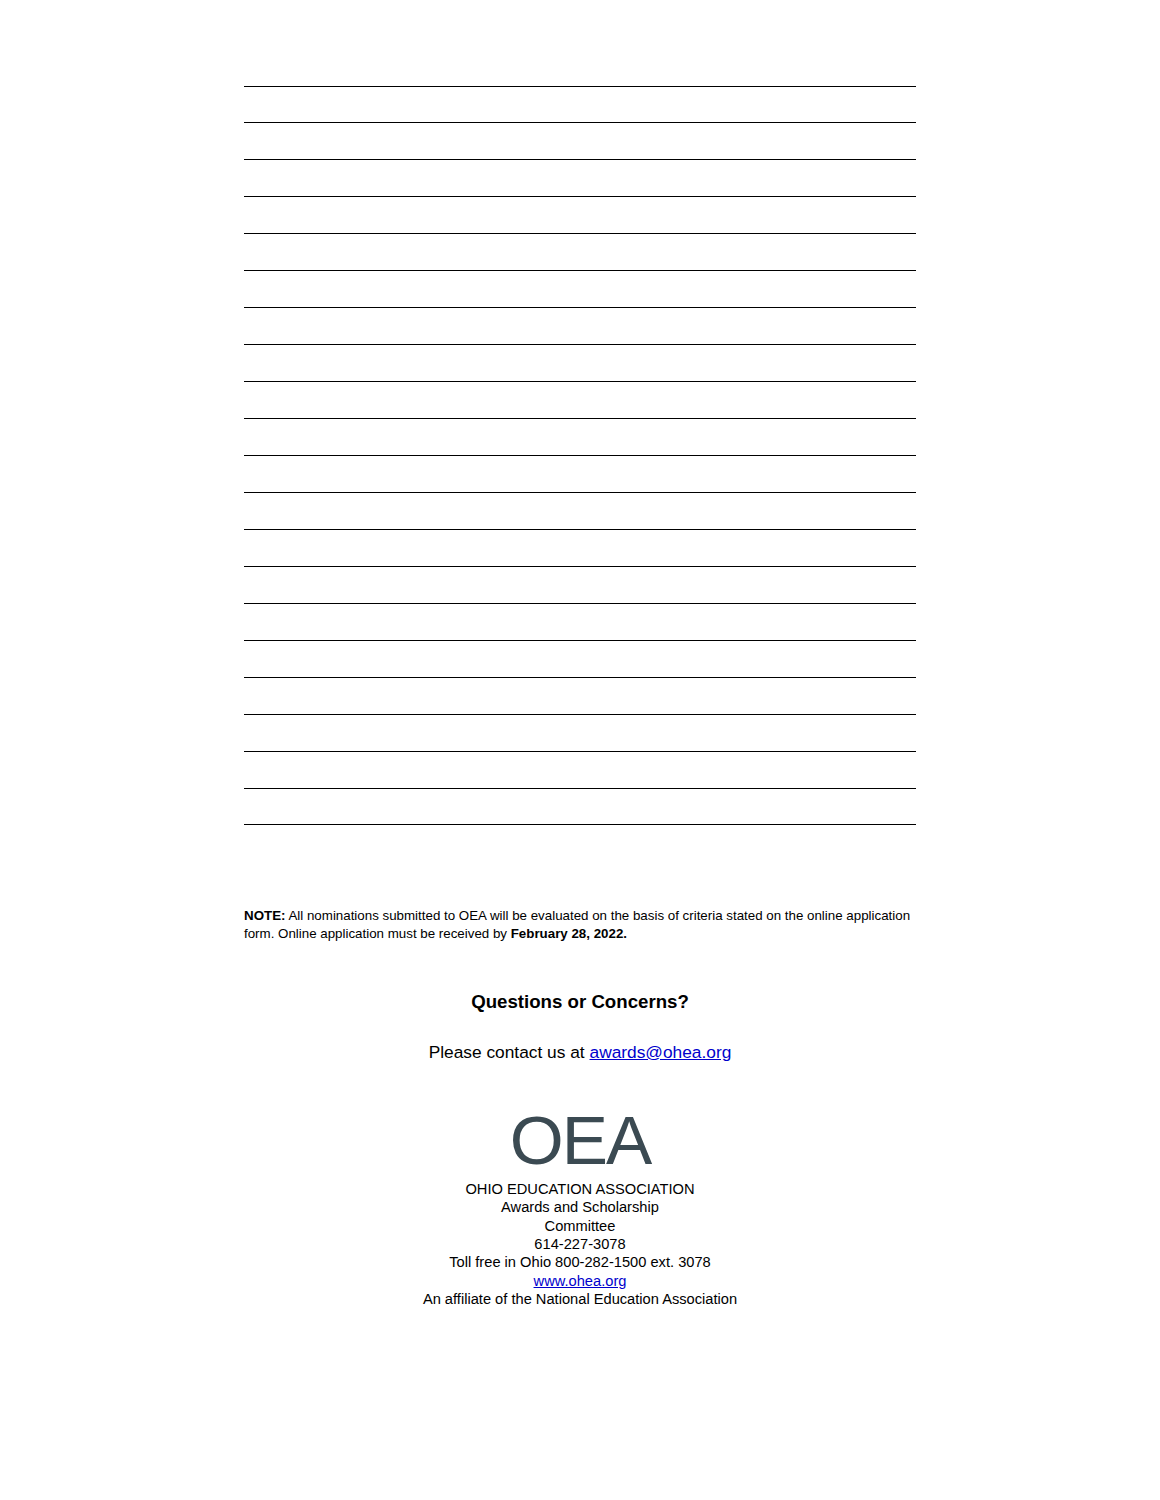NOTE: All nominations submitted to OEA will be evaluated on the basis of criteria stated on the online application form. Online application must be received by February 28, 2022.
Questions or Concerns?
Please contact us at awards@ohea.org
OEA
OHIO EDUCATION ASSOCIATION
Awards and Scholarship
Committee
614-227-3078
Toll free in Ohio 800-282-1500 ext. 3078
www.ohea.org
An affiliate of the National Education Association